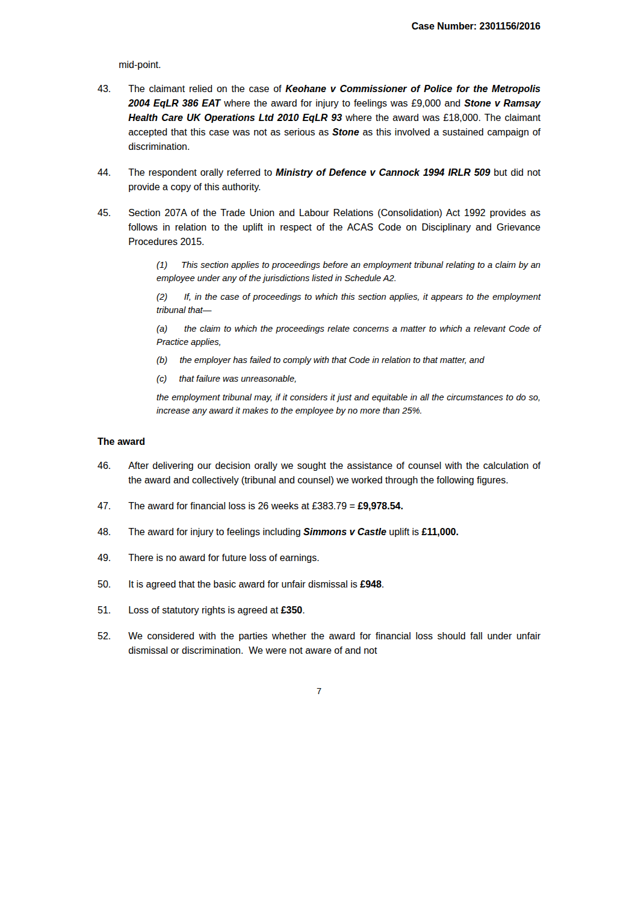Case Number: 2301156/2016
mid-point.
43. The claimant relied on the case of Keohane v Commissioner of Police for the Metropolis 2004 EqLR 386 EAT where the award for injury to feelings was £9,000 and Stone v Ramsay Health Care UK Operations Ltd 2010 EqLR 93 where the award was £18,000. The claimant accepted that this case was not as serious as Stone as this involved a sustained campaign of discrimination.
44. The respondent orally referred to Ministry of Defence v Cannock 1994 IRLR 509 but did not provide a copy of this authority.
45. Section 207A of the Trade Union and Labour Relations (Consolidation) Act 1992 provides as follows in relation to the uplift in respect of the ACAS Code on Disciplinary and Grievance Procedures 2015.
(1) This section applies to proceedings before an employment tribunal relating to a claim by an employee under any of the jurisdictions listed in Schedule A2.
(2) If, in the case of proceedings to which this section applies, it appears to the employment tribunal that—
(a) the claim to which the proceedings relate concerns a matter to which a relevant Code of Practice applies,
(b) the employer has failed to comply with that Code in relation to that matter, and
(c) that failure was unreasonable,
the employment tribunal may, if it considers it just and equitable in all the circumstances to do so, increase any award it makes to the employee by no more than 25%.
The award
46. After delivering our decision orally we sought the assistance of counsel with the calculation of the award and collectively (tribunal and counsel) we worked through the following figures.
47. The award for financial loss is 26 weeks at £383.79 = £9,978.54.
48. The award for injury to feelings including Simmons v Castle uplift is £11,000.
49. There is no award for future loss of earnings.
50. It is agreed that the basic award for unfair dismissal is £948.
51. Loss of statutory rights is agreed at £350.
52. We considered with the parties whether the award for financial loss should fall under unfair dismissal or discrimination. We were not aware of and not
7